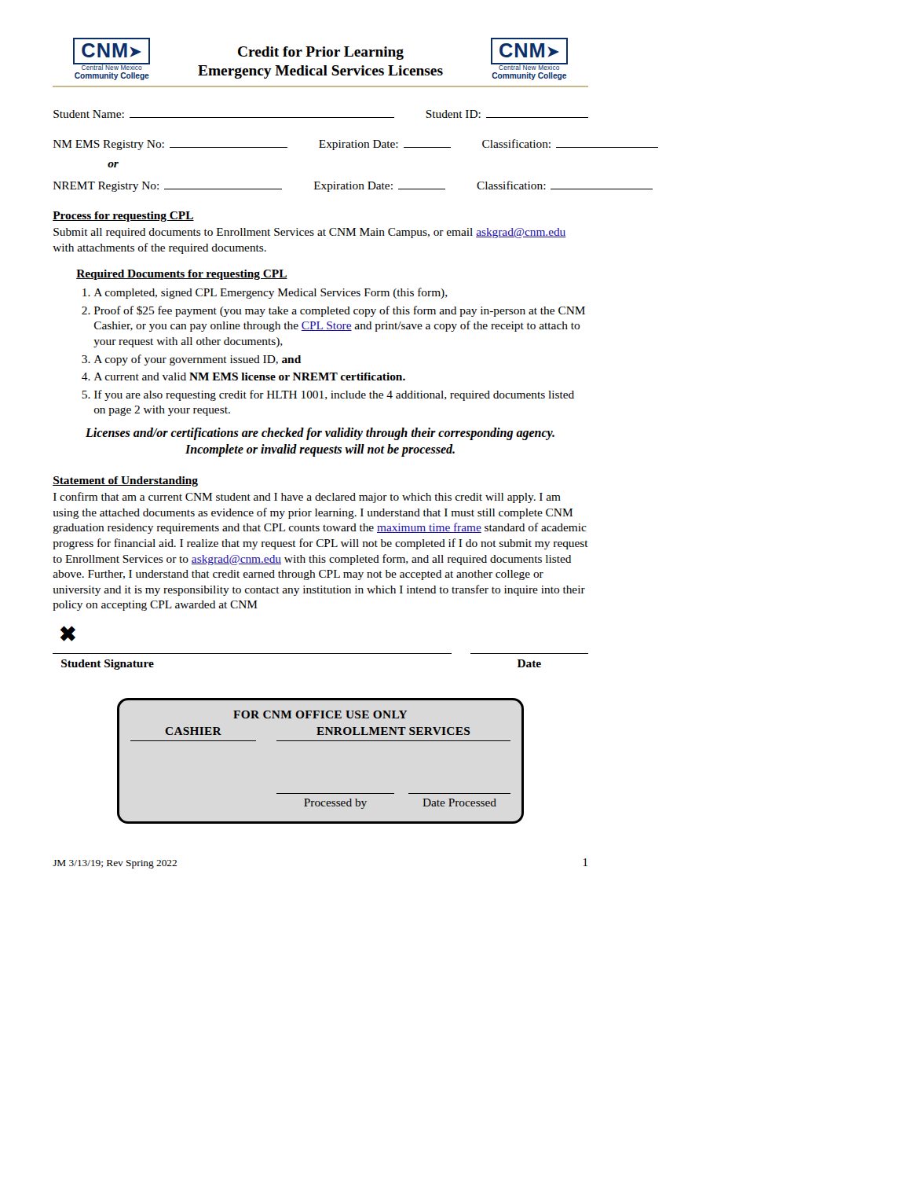CNM➤
Central New Mexico
Community College
Credit for Prior Learning
Emergency Medical Services Licenses
CNM➤
Central New Mexico
Community College
Student Name: Student ID:
NM EMS Registry No: Expiration Date: Classification:
or
NREMT Registry No: Expiration Date: Classification:
Process for requesting CPL
Submit all required documents to Enrollment Services at CNM Main Campus, or email askgrad@cnm.edu with attachments of the required documents.
Required Documents for requesting CPL
A completed, signed CPL Emergency Medical Services Form (this form),
Proof of $25 fee payment (you may take a completed copy of this form and pay in-person at the CNM Cashier, or you can pay online through the CPL Store and print/save a copy of the receipt to attach to your request with all other documents),
A copy of your government issued ID, and
A current and valid NM EMS license or NREMT certification.
If you are also requesting credit for HLTH 1001, include the 4 additional, required documents listed on page 2 with your request.
Licenses and/or certifications are checked for validity through their corresponding agency.
Incomplete or invalid requests will not be processed.
Statement of Understanding
I confirm that am a current CNM student and I have a declared major to which this credit will apply. I am using the attached documents as evidence of my prior learning. I understand that I must still complete CNM graduation residency requirements and that CPL counts toward the maximum time frame standard of academic progress for financial aid. I realize that my request for CPL will not be completed if I do not submit my request to Enrollment Services or to askgrad@cnm.edu with this completed form, and all required documents listed above. Further, I understand that credit earned through CPL may not be accepted at another college or university and it is my responsibility to contact any institution in which I intend to transfer to inquire into their policy on accepting CPL awarded at CNM
✖
Student Signature
Date
FOR CNM OFFICE USE ONLY
CASHIER
ENROLLMENT SERVICES
Processed by
Date Processed
JM 3/13/19; Rev Spring 2022
1